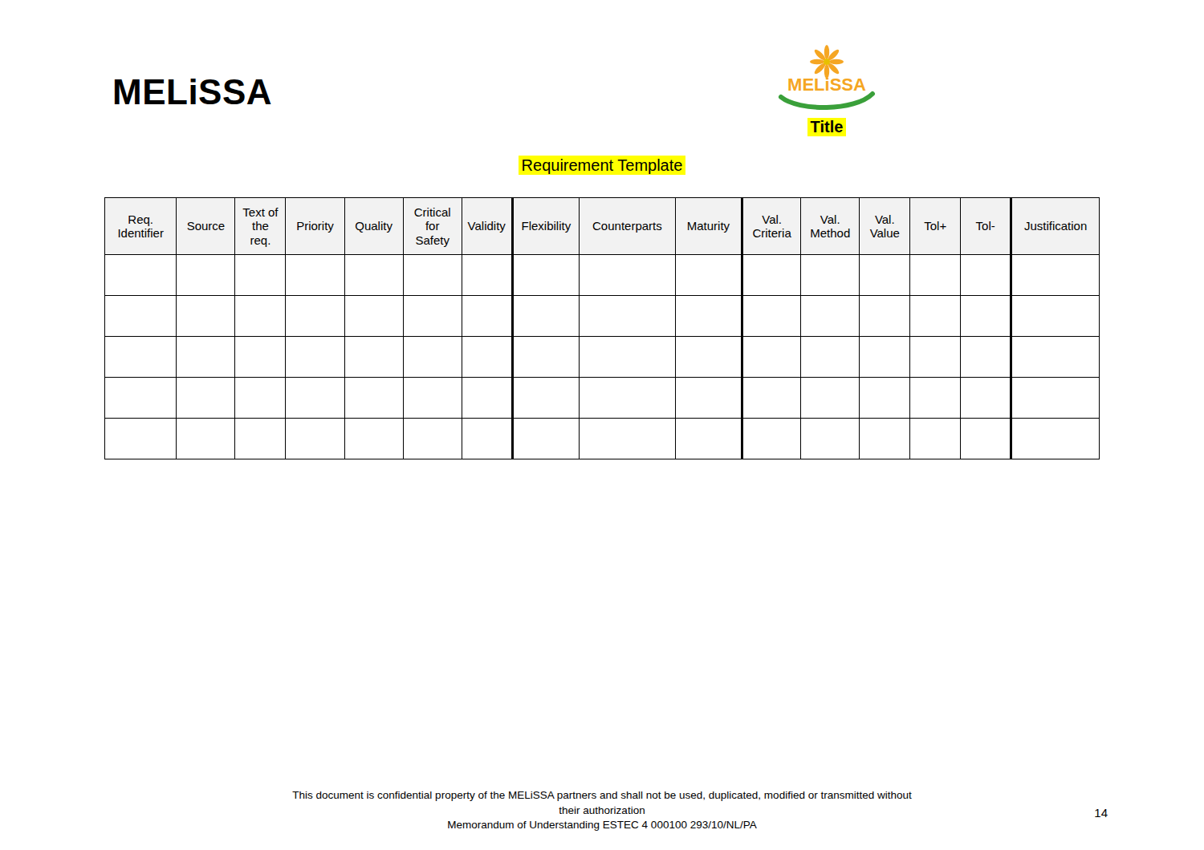MELiSSA
MELiSSA Title
Requirement Template
| Req. Identifier | Source | Text of the req. | Priority | Quality | Critical for Safety | Validity | Flexibility | Counterparts | Maturity | Val. Criteria | Val. Method | Val. Value | Tol+ | Tol- | Justification |
| --- | --- | --- | --- | --- | --- | --- | --- | --- | --- | --- | --- | --- | --- | --- | --- |
This document is confidential property of the MELiSSA partners and shall not be used, duplicated, modified or transmitted without
their authorization
Memorandum of Understanding ESTEC 4 000100 293/10/NL/PA 14